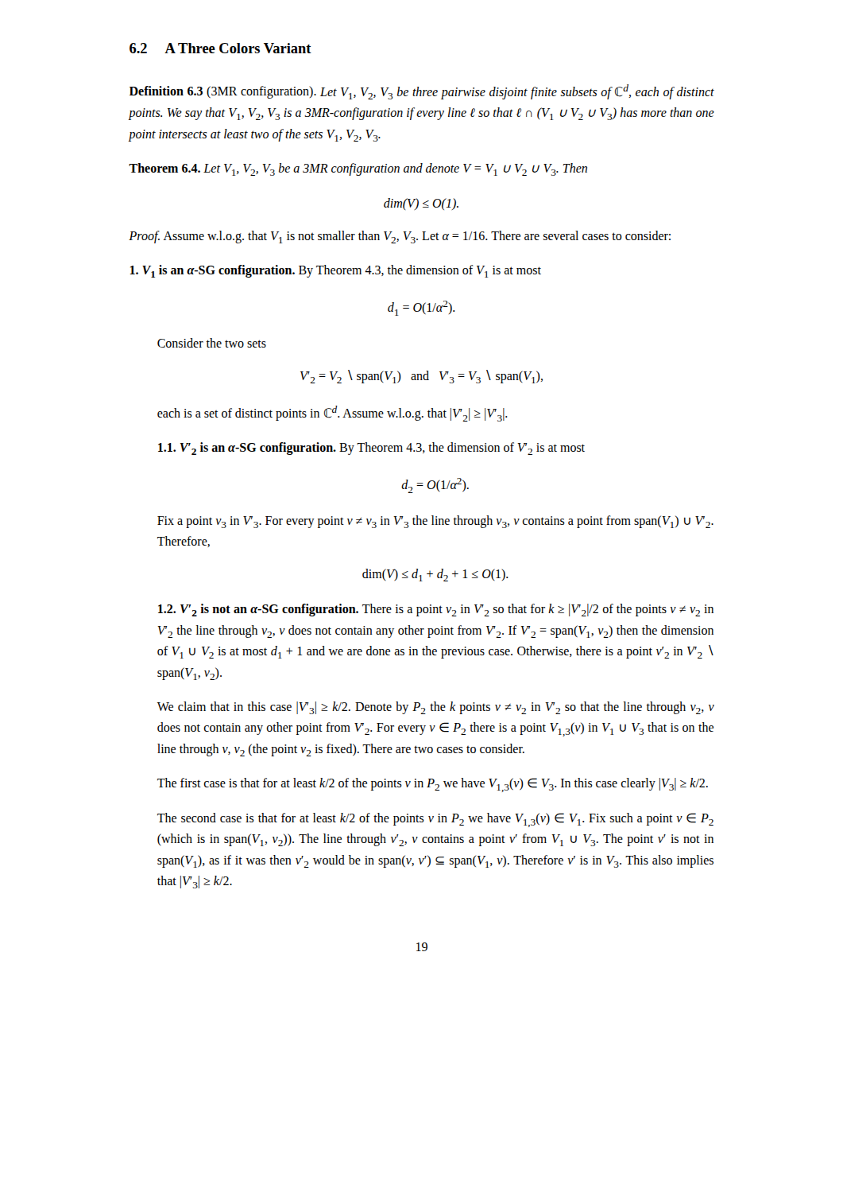6.2 A Three Colors Variant
Definition 6.3 (3MR configuration). Let V1, V2, V3 be three pairwise disjoint finite subsets of ℂd, each of distinct points. We say that V1, V2, V3 is a 3MR-configuration if every line ℓ so that ℓ ∩ (V1 ∪ V2 ∪ V3) has more than one point intersects at least two of the sets V1, V2, V3.
Theorem 6.4. Let V1, V2, V3 be a 3MR configuration and denote V = V1 ∪ V2 ∪ V3. Then
dim(V) ≤ O(1).
Proof. Assume w.l.o.g. that V1 is not smaller than V2, V3. Let α = 1/16. There are several cases to consider:
1. V1 is an α-SG configuration. By Theorem 4.3, the dimension of V1 is at most
d1 = O(1/α2).
Consider the two sets
V′2 = V2 ∖ span(V1) and V′3 = V3 ∖ span(V1),
each is a set of distinct points in ℂd. Assume w.l.o.g. that |V′2| ≥ |V′3|.
1.1. V′2 is an α-SG configuration. By Theorem 4.3, the dimension of V′2 is at most
d2 = O(1/α2).
Fix a point v3 in V′3. For every point v ≠ v3 in V′3 the line through v3, v contains a point from span(V1) ∪ V′2. Therefore,
dim(V) ≤ d1 + d2 + 1 ≤ O(1).
1.2. V′2 is not an α-SG configuration. There is a point v2 in V′2 so that for k ≥ |V′2|/2 of the points v ≠ v2 in V′2 the line through v2, v does not contain any other point from V′2. If V′2 = span(V1, v2) then the dimension of V1 ∪ V2 is at most d1 + 1 and we are done as in the previous case. Otherwise, there is a point v′2 in V′2 ∖ span(V1, v2).
We claim that in this case |V′3| ≥ k/2. Denote by P2 the k points v ≠ v2 in V′2 so that the line through v2, v does not contain any other point from V′2. For every v ∈ P2 there is a point V1,3(v) in V1 ∪ V3 that is on the line through v, v2 (the point v2 is fixed). There are two cases to consider.
The first case is that for at least k/2 of the points v in P2 we have V1,3(v) ∈ V3. In this case clearly |V3| ≥ k/2.
The second case is that for at least k/2 of the points v in P2 we have V1,3(v) ∈ V1. Fix such a point v ∈ P2 (which is in span(V1, v2)). The line through v′2, v contains a point v′ from V1 ∪ V3. The point v′ is not in span(V1), as if it was then v′2 would be in span(v, v′) ⊆ span(V1, v). Therefore v′ is in V3. This also implies that |V′3| ≥ k/2.
19